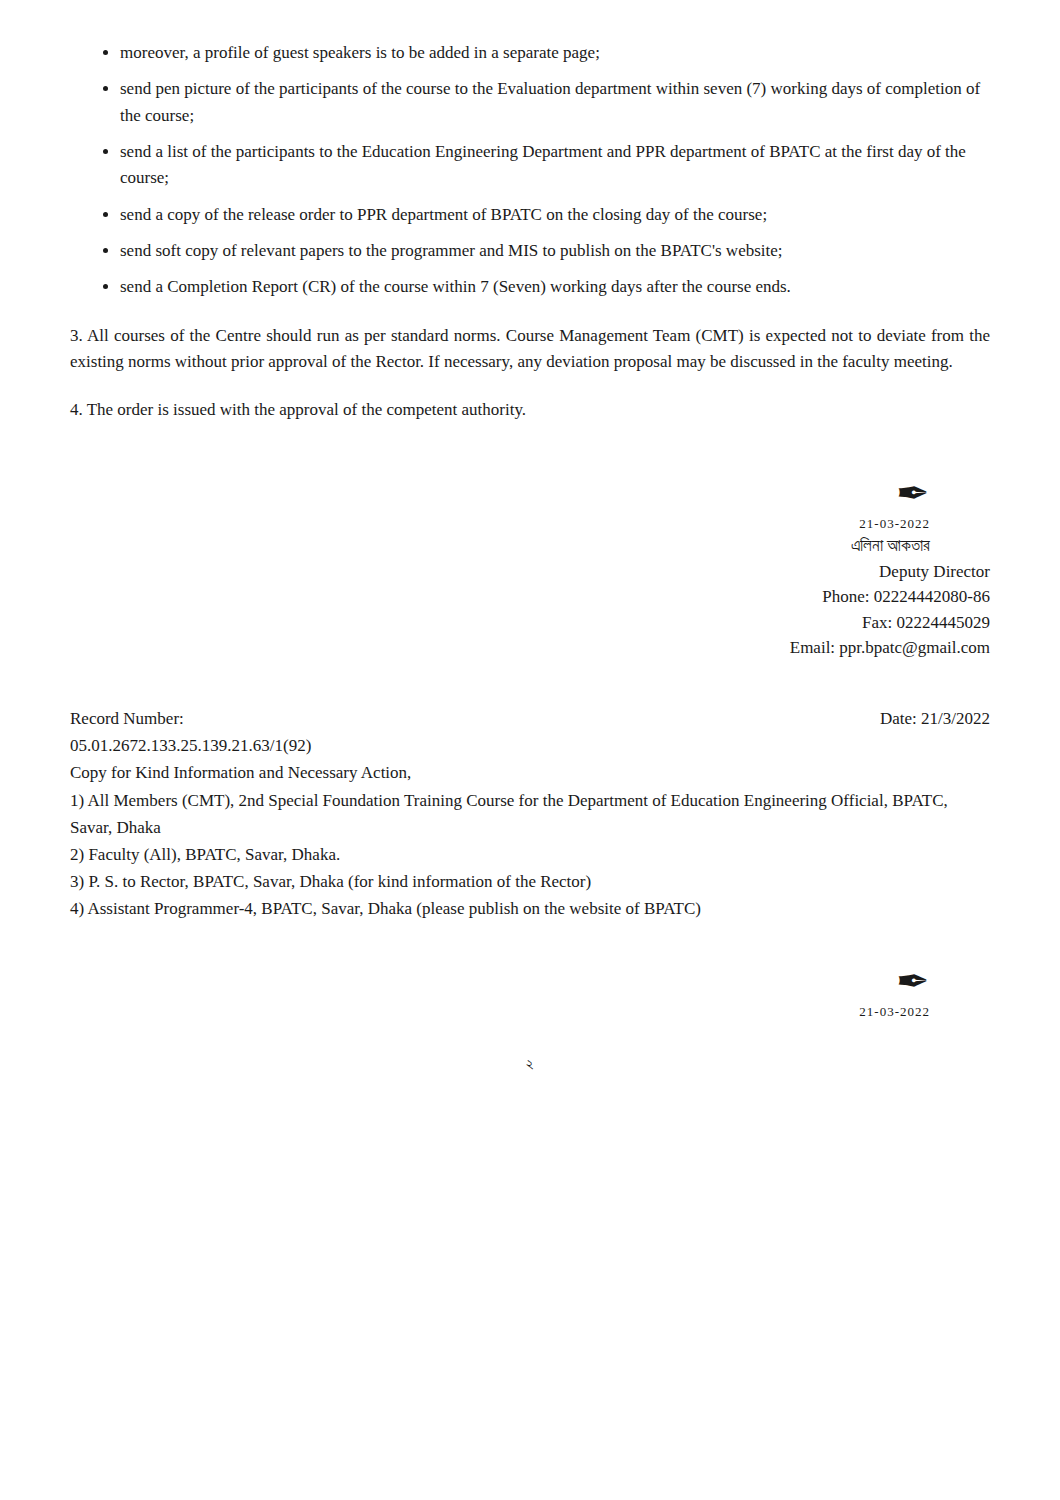moreover, a profile of guest speakers is to be added in a separate page;
send pen picture of the participants of the course to the Evaluation department within seven (7) working days of completion of the course;
send a list of the participants to the Education Engineering Department and PPR department of BPATC at the first day of the course;
send a copy of the release order to PPR department of BPATC on the closing day of the course;
send soft copy of relevant papers to the programmer and MIS to publish on the BPATC's website;
send a Completion Report (CR) of the course within 7 (Seven) working days after the course ends.
3. All courses of the Centre should run as per standard norms. Course Management Team (CMT) is expected not to deviate from the existing norms without prior approval of the Rector. If necessary, any deviation proposal may be discussed in the faculty meeting.
4. The order is issued with the approval of the competent authority.
✒
21-03-2022
এলিনা আকতার
Deputy Director
Phone: 02224442080-86
Fax: 02224445029
Email: ppr.bpatc@gmail.com
Record Number: Date: 21/3/2022
05.01.2672.133.25.139.21.63/1(92)
Copy for Kind Information and Necessary Action,
1) All Members (CMT), 2nd Special Foundation Training Course for the Department of Education Engineering Official, BPATC, Savar, Dhaka
2) Faculty (All), BPATC, Savar, Dhaka.
3) P. S. to Rector, BPATC, Savar, Dhaka (for kind information of the Rector)
4) Assistant Programmer-4, BPATC, Savar, Dhaka (please publish on the website of BPATC)
✒
21-03-2022
২